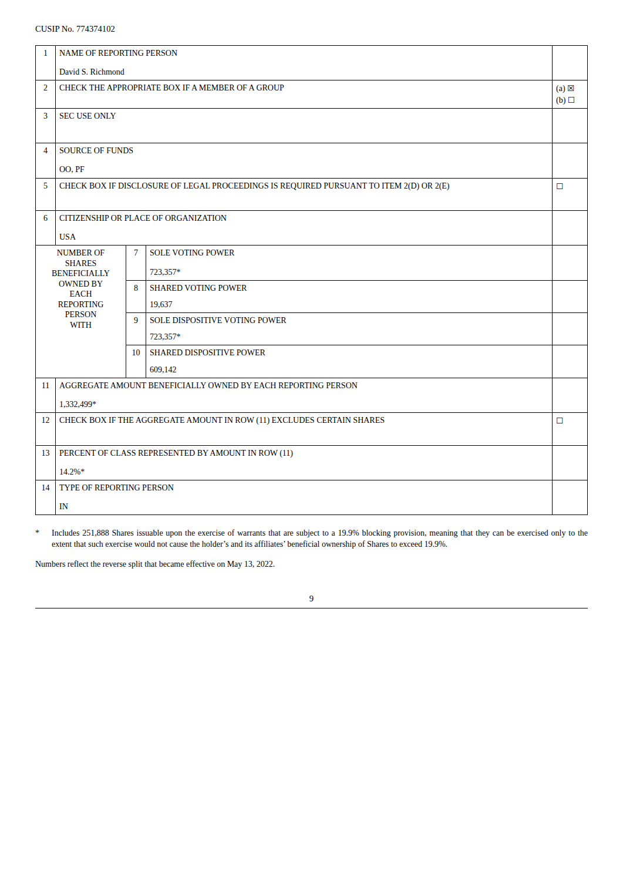CUSIP No. 774374102
| 1 | Name of Reporting Person David S. Richmond | |
| 2 | Check the Appropriate Box if a Member of a Group | (a) ☒ (b) ☐ |
| 3 | SEC Use Only | |
| 4 | Source of Funds OO, PF | |
| 5 | Check Box if Disclosure of Legal Proceedings is Required Pursuant to Item 2(d) or 2(e) | ☐ |
| 6 | Citizenship or Place of Organization USA | |
| Number of Shares Beneficially Owned by Each Reporting Person With | 7 | Sole Voting Power 723,357* | |
| 8 | Shared Voting Power 19,637 | |
| 9 | Sole Dispositive Voting Power 723,357* | |
| 10 | Shared Dispositive Power 609,142 | |
| 11 | Aggregate Amount Beneficially Owned by Each Reporting Person 1,332,499* | |
| 12 | Check Box if the Aggregate Amount in Row (11) Excludes Certain Shares | ☐ |
| 13 | Percent of Class Represented by Amount in Row (11) 14.2%* | |
| 14 | Type of Reporting Person IN | |
* Includes 251,888 Shares issuable upon the exercise of warrants that are subject to a 19.9% blocking provision, meaning that they can be exercised only to the extent that such exercise would not cause the holder’s and its affiliates’ beneficial ownership of Shares to exceed 19.9%.
Numbers reflect the reverse split that became effective on May 13, 2022.
9